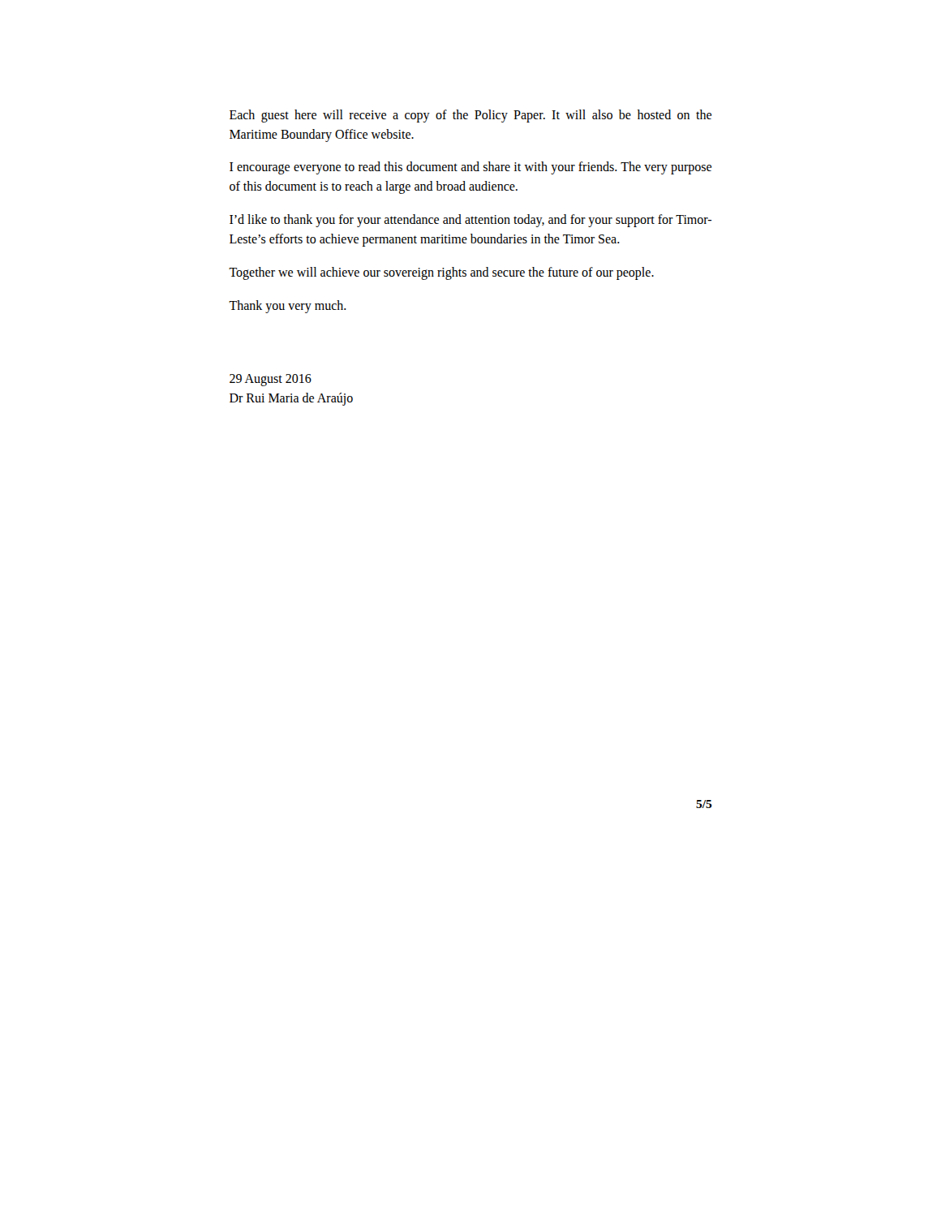Each guest here will receive a copy of the Policy Paper. It will also be hosted on the Maritime Boundary Office website.
I encourage everyone to read this document and share it with your friends. The very purpose of this document is to reach a large and broad audience.
I’d like to thank you for your attendance and attention today, and for your support for Timor-Leste’s efforts to achieve permanent maritime boundaries in the Timor Sea.
Together we will achieve our sovereign rights and secure the future of our people.
Thank you very much.
29 August 2016
Dr Rui Maria de Araújo
5/5